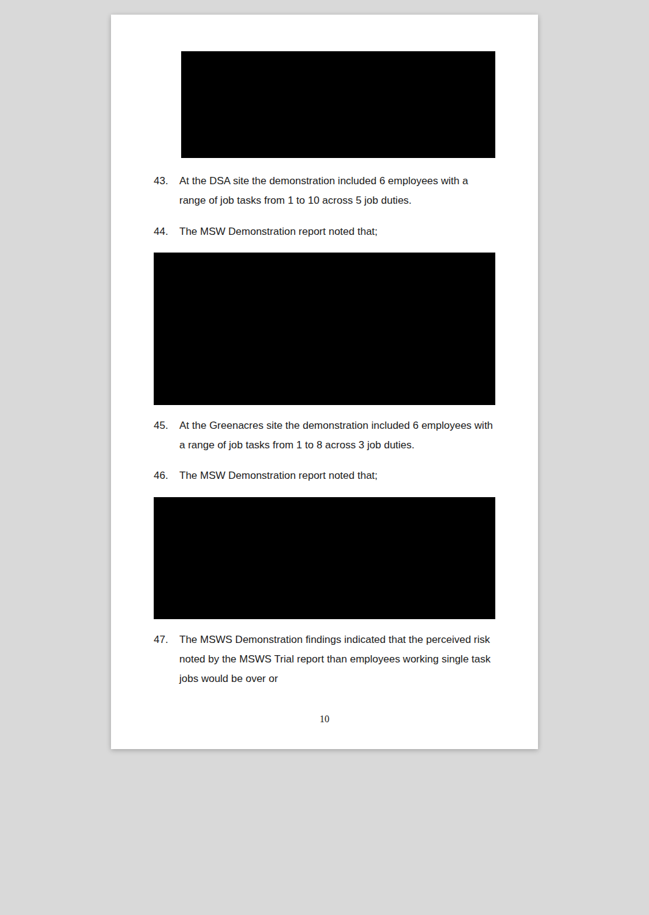43. At the DSA site the demonstration included 6 employees with a range of job tasks from 1 to 10 across 5 job duties.
44. The MSW Demonstration report noted that;
45. At the Greenacres site the demonstration included 6 employees with a range of job tasks from 1 to 8 across 3 job duties.
46. The MSW Demonstration report noted that;
47. The MSWS Demonstration findings indicated that the perceived risk noted by the MSWS Trial report than employees working single task jobs would be over or
10